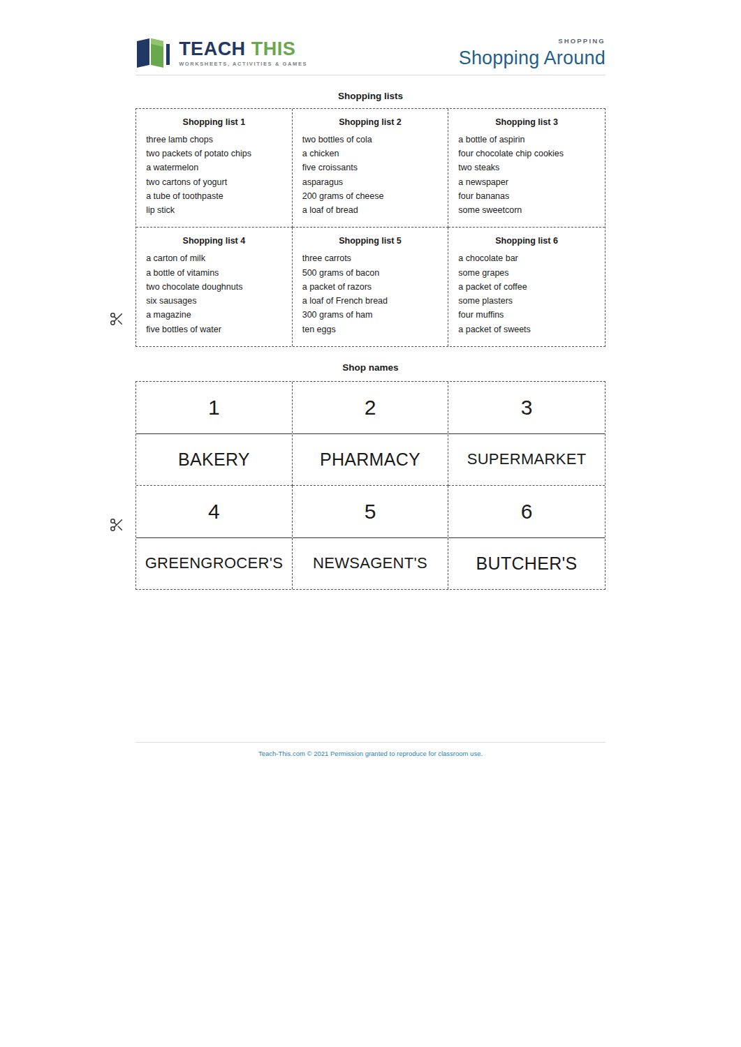TEACH THIS
WORKSHEETS, ACTIVITIES & GAMES
SHOPPING
Shopping Around
Shopping lists
Shopping list 1
three lamb chops
two packets of potato chips
a watermelon
two cartons of yogurt
a tube of toothpaste
lip stick
Shopping list 2
two bottles of cola
a chicken
five croissants
asparagus
200 grams of cheese
a loaf of bread
Shopping list 3
a bottle of aspirin
four chocolate chip cookies
two steaks
a newspaper
four bananas
some sweetcorn
Shopping list 4
a carton of milk
a bottle of vitamins
two chocolate doughnuts
six sausages
a magazine
five bottles of water
Shopping list 5
three carrots
500 grams of bacon
a packet of razors
a loaf of French bread
300 grams of ham
ten eggs
Shopping list 6
a chocolate bar
some grapes
a packet of coffee
some plasters
four muffins
a packet of sweets
Shop names
1
BAKERY
2
PHARMACY
3
SUPERMARKET
4
GREENGROCER'S
5
NEWSAGENT'S
6
BUTCHER'S
Teach-This.com © 2021 Permission granted to reproduce for classroom use.